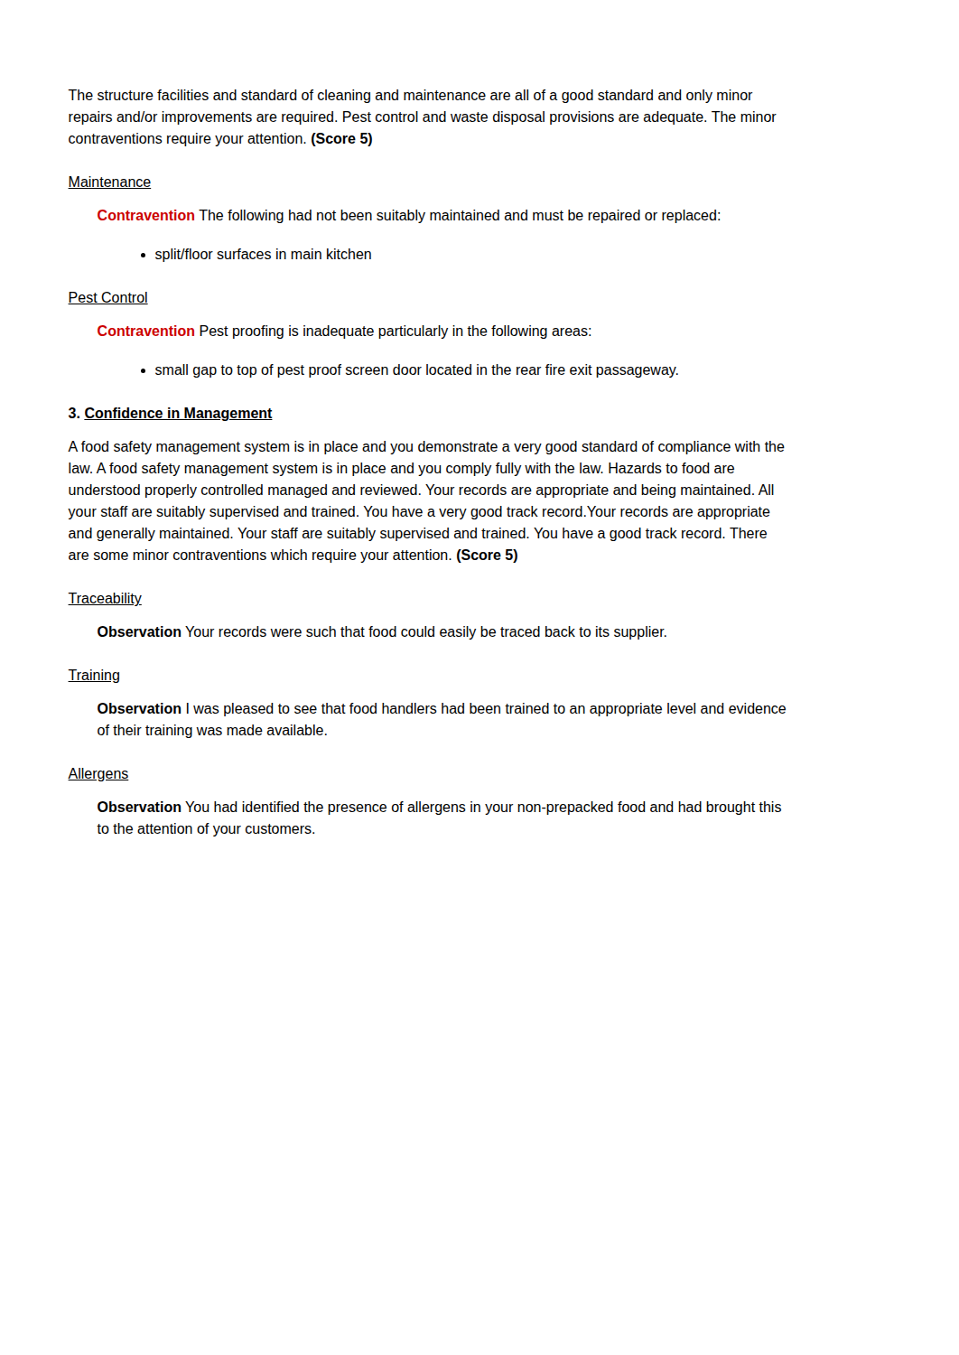The structure facilities and standard of cleaning and maintenance are all of a good standard and only minor repairs and/or improvements are required. Pest control and waste disposal provisions are adequate. The minor contraventions require your attention. (Score 5)
Maintenance
Contravention The following had not been suitably maintained and must be repaired or replaced:
split/floor surfaces in main kitchen
Pest Control
Contravention Pest proofing is inadequate particularly in the following areas:
small gap to top of pest proof screen door located in the rear fire exit passageway.
3. Confidence in Management
A food safety management system is in place and you demonstrate a very good standard of compliance with the law. A food safety management system is in place and you comply fully with the law. Hazards to food are understood properly controlled managed and reviewed. Your records are appropriate and being maintained. All your staff are suitably supervised and trained. You have a very good track record.Your records are appropriate and generally maintained. Your staff are suitably supervised and trained. You have a good track record. There are some minor contraventions which require your attention. (Score 5)
Traceability
Observation Your records were such that food could easily be traced back to its supplier.
Training
Observation I was pleased to see that food handlers had been trained to an appropriate level and evidence of their training was made available.
Allergens
Observation You had identified the presence of allergens in your non-prepacked food and had brought this to the attention of your customers.